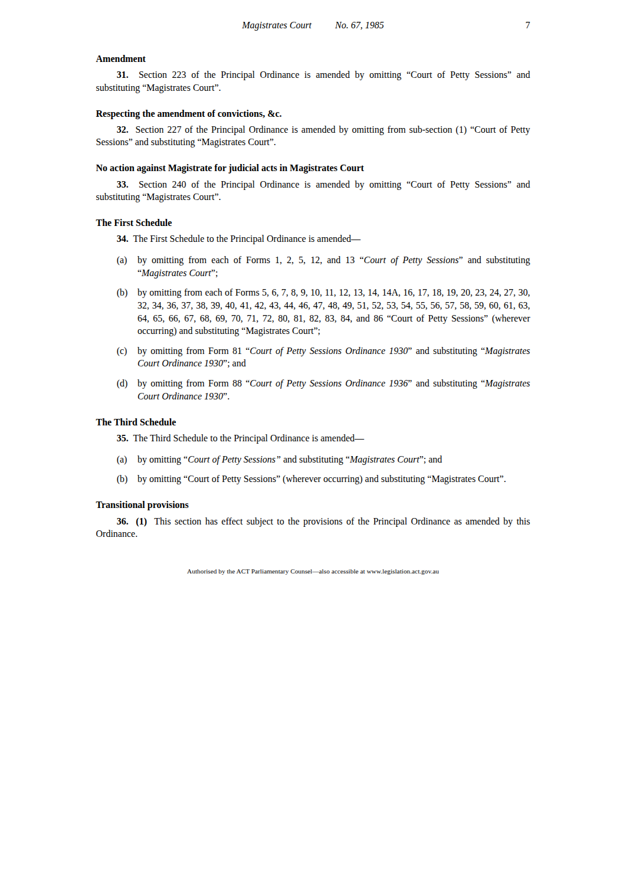Magistrates Court No. 67, 1985 7
Amendment
31. Section 223 of the Principal Ordinance is amended by omitting “Court of Petty Sessions” and substituting “Magistrates Court”.
Respecting the amendment of convictions, &c.
32. Section 227 of the Principal Ordinance is amended by omitting from sub-section (1) “Court of Petty Sessions” and substituting “Magistrates Court”.
No action against Magistrate for judicial acts in Magistrates Court
33. Section 240 of the Principal Ordinance is amended by omitting “Court of Petty Sessions” and substituting “Magistrates Court”.
The First Schedule
34. The First Schedule to the Principal Ordinance is amended—
(a) by omitting from each of Forms 1, 2, 5, 12, and 13 “Court of Petty Sessions” and substituting “Magistrates Court”;
(b) by omitting from each of Forms 5, 6, 7, 8, 9, 10, 11, 12, 13, 14, 14A, 16, 17, 18, 19, 20, 23, 24, 27, 30, 32, 34, 36, 37, 38, 39, 40, 41, 42, 43, 44, 46, 47, 48, 49, 51, 52, 53, 54, 55, 56, 57, 58, 59, 60, 61, 63, 64, 65, 66, 67, 68, 69, 70, 71, 72, 80, 81, 82, 83, 84, and 86 “Court of Petty Sessions” (wherever occurring) and substituting “Magistrates Court”;
(c) by omitting from Form 81 “Court of Petty Sessions Ordinance 1930” and substituting “Magistrates Court Ordinance 1930”; and
(d) by omitting from Form 88 “Court of Petty Sessions Ordinance 1936” and substituting “Magistrates Court Ordinance 1930”.
The Third Schedule
35. The Third Schedule to the Principal Ordinance is amended—
(a) by omitting “Court of Petty Sessions” and substituting “Magistrates Court”; and
(b) by omitting “Court of Petty Sessions” (wherever occurring) and substituting “Magistrates Court”.
Transitional provisions
36. (1) This section has effect subject to the provisions of the Principal Ordinance as amended by this Ordinance.
Authorised by the ACT Parliamentary Counsel—also accessible at www.legislation.act.gov.au